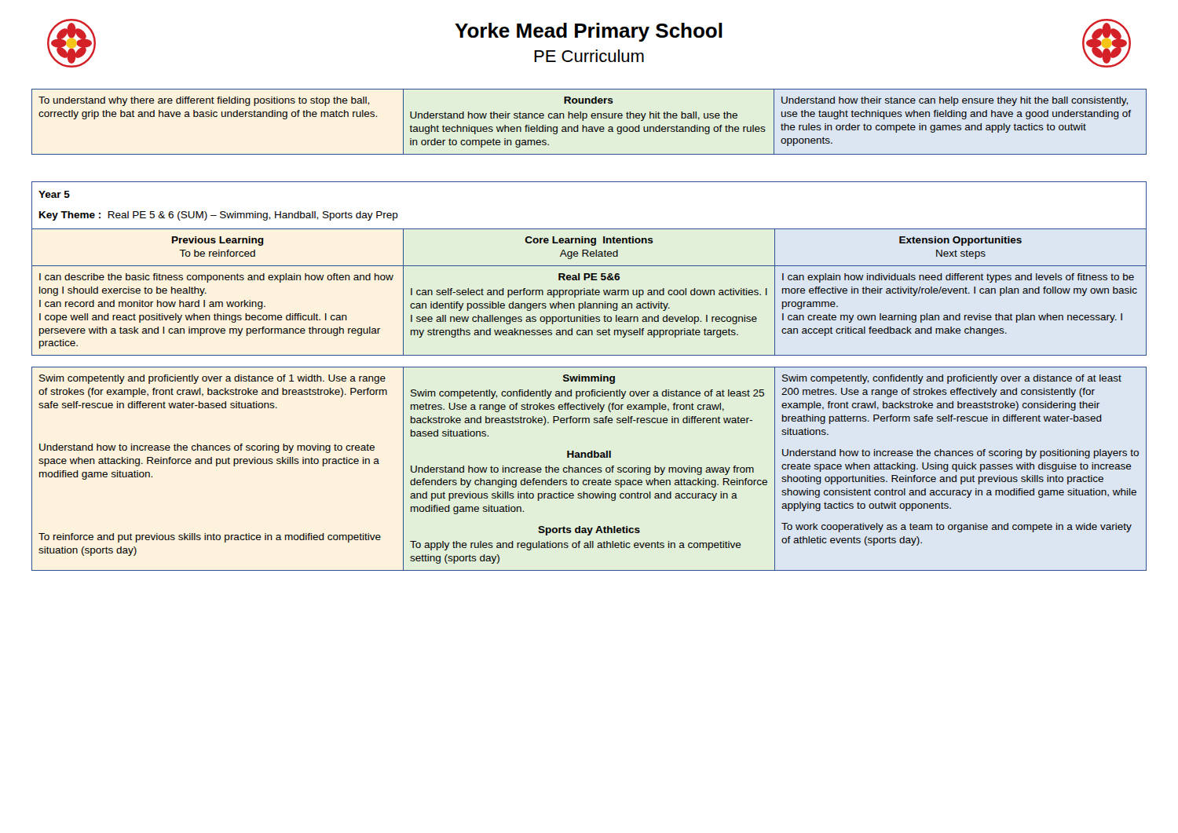Yorke Mead Primary School
PE Curriculum
| To understand why there are different fielding positions to stop the ball, correctly grip the bat and have a basic understanding of the match rules. | Rounders Understand how their stance can help ensure they hit the ball, use the taught techniques when fielding and have a good understanding of the rules in order to compete in games. | Understand how their stance can help ensure they hit the ball consistently, use the taught techniques when fielding and have a good understanding of the rules in order to compete in games and apply tactics to outwit opponents. |
| Year 5 Key Theme : Real PE 5 & 6 (SUM) – Swimming, Handball, Sports day Prep |
| Previous Learning To be reinforced | Core Learning Intentions Age Related | Extension Opportunities Next steps |
| I can describe the basic fitness components and explain how often and how long I should exercise to be healthy. I can record and monitor how hard I am working. I cope well and react positively when things become difficult. I can persevere with a task and I can improve my performance through regular practice. | Real PE 5&6 I can self-select and perform appropriate warm up and cool down activities. I can identify possible dangers when planning an activity. I see all new challenges as opportunities to learn and develop. I recognise my strengths and weaknesses and can set myself appropriate targets. | I can explain how individuals need different types and levels of fitness to be more effective in their activity/role/event. I can plan and follow my own basic programme. I can create my own learning plan and revise that plan when necessary. I can accept critical feedback and make changes. |
| Swim competently and proficiently over a distance of 1 width. Use a range of strokes (for example, front crawl, backstroke and breaststroke). Perform safe self-rescue in different water-based situations. Understand how to increase the chances of scoring by moving to create space when attacking. Reinforce and put previous skills into practice in a modified game situation. To reinforce and put previous skills into practice in a modified competitive situation (sports day) | Swimming Swim competently, confidently and proficiently over a distance of at least 25 metres. Use a range of strokes effectively (for example, front crawl, backstroke and breaststroke). Perform safe self-rescue in different water-based situations. Handball Understand how to increase the chances of scoring by moving away from defenders by changing defenders to create space when attacking. Reinforce and put previous skills into practice showing control and accuracy in a modified game situation. Sports day Athletics To apply the rules and regulations of all athletic events in a competitive setting (sports day) | Swim competently, confidently and proficiently over a distance of at least 200 metres. Use a range of strokes effectively and consistently (for example, front crawl, backstroke and breaststroke) considering their breathing patterns. Perform safe self-rescue in different water-based situations. Understand how to increase the chances of scoring by positioning players to create space when attacking. Using quick passes with disguise to increase shooting opportunities. Reinforce and put previous skills into practice showing consistent control and accuracy in a modified game situation, while applying tactics to outwit opponents. To work cooperatively as a team to organise and compete in a wide variety of athletic events (sports day). |